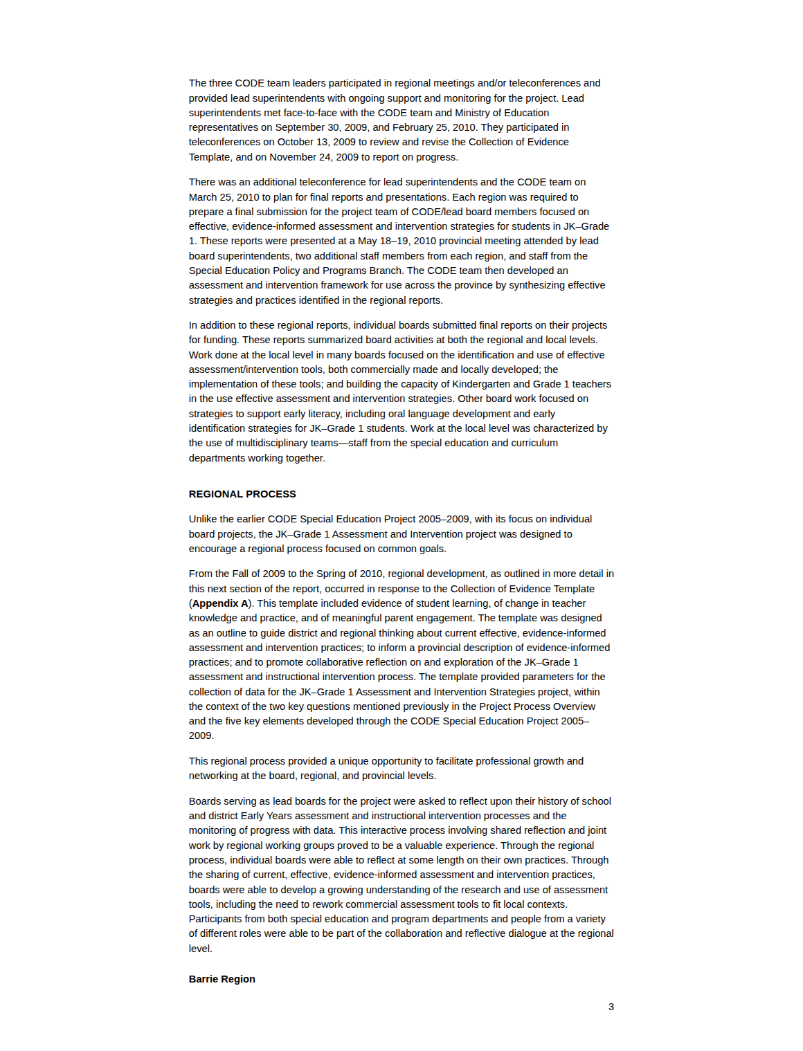The three CODE team leaders participated in regional meetings and/or teleconferences and provided lead superintendents with ongoing support and monitoring for the project. Lead superintendents met face-to-face with the CODE team and Ministry of Education representatives on September 30, 2009, and February 25, 2010. They participated in teleconferences on October 13, 2009 to review and revise the Collection of Evidence Template, and on November 24, 2009 to report on progress.
There was an additional teleconference for lead superintendents and the CODE team on March 25, 2010 to plan for final reports and presentations. Each region was required to prepare a final submission for the project team of CODE/lead board members focused on effective, evidence-informed assessment and intervention strategies for students in JK–Grade 1. These reports were presented at a May 18–19, 2010 provincial meeting attended by lead board superintendents, two additional staff members from each region, and staff from the Special Education Policy and Programs Branch. The CODE team then developed an assessment and intervention framework for use across the province by synthesizing effective strategies and practices identified in the regional reports.
In addition to these regional reports, individual boards submitted final reports on their projects for funding. These reports summarized board activities at both the regional and local levels. Work done at the local level in many boards focused on the identification and use of effective assessment/intervention tools, both commercially made and locally developed; the implementation of these tools; and building the capacity of Kindergarten and Grade 1 teachers in the use effective assessment and intervention strategies. Other board work focused on strategies to support early literacy, including oral language development and early identification strategies for JK–Grade 1 students. Work at the local level was characterized by the use of multidisciplinary teams—staff from the special education and curriculum departments working together.
REGIONAL PROCESS
Unlike the earlier CODE Special Education Project 2005–2009, with its focus on individual board projects, the JK–Grade 1 Assessment and Intervention project was designed to encourage a regional process focused on common goals.
From the Fall of 2009 to the Spring of 2010, regional development, as outlined in more detail in this next section of the report, occurred in response to the Collection of Evidence Template (Appendix A). This template included evidence of student learning, of change in teacher knowledge and practice, and of meaningful parent engagement. The template was designed as an outline to guide district and regional thinking about current effective, evidence-informed assessment and intervention practices; to inform a provincial description of evidence-informed practices; and to promote collaborative reflection on and exploration of the JK–Grade 1 assessment and instructional intervention process. The template provided parameters for the collection of data for the JK–Grade 1 Assessment and Intervention Strategies project, within the context of the two key questions mentioned previously in the Project Process Overview and the five key elements developed through the CODE Special Education Project 2005–2009.
This regional process provided a unique opportunity to facilitate professional growth and networking at the board, regional, and provincial levels.
Boards serving as lead boards for the project were asked to reflect upon their history of school and district Early Years assessment and instructional intervention processes and the monitoring of progress with data. This interactive process involving shared reflection and joint work by regional working groups proved to be a valuable experience. Through the regional process, individual boards were able to reflect at some length on their own practices. Through the sharing of current, effective, evidence-informed assessment and intervention practices, boards were able to develop a growing understanding of the research and use of assessment tools, including the need to rework commercial assessment tools to fit local contexts. Participants from both special education and program departments and people from a variety of different roles were able to be part of the collaboration and reflective dialogue at the regional level.
Barrie Region
3